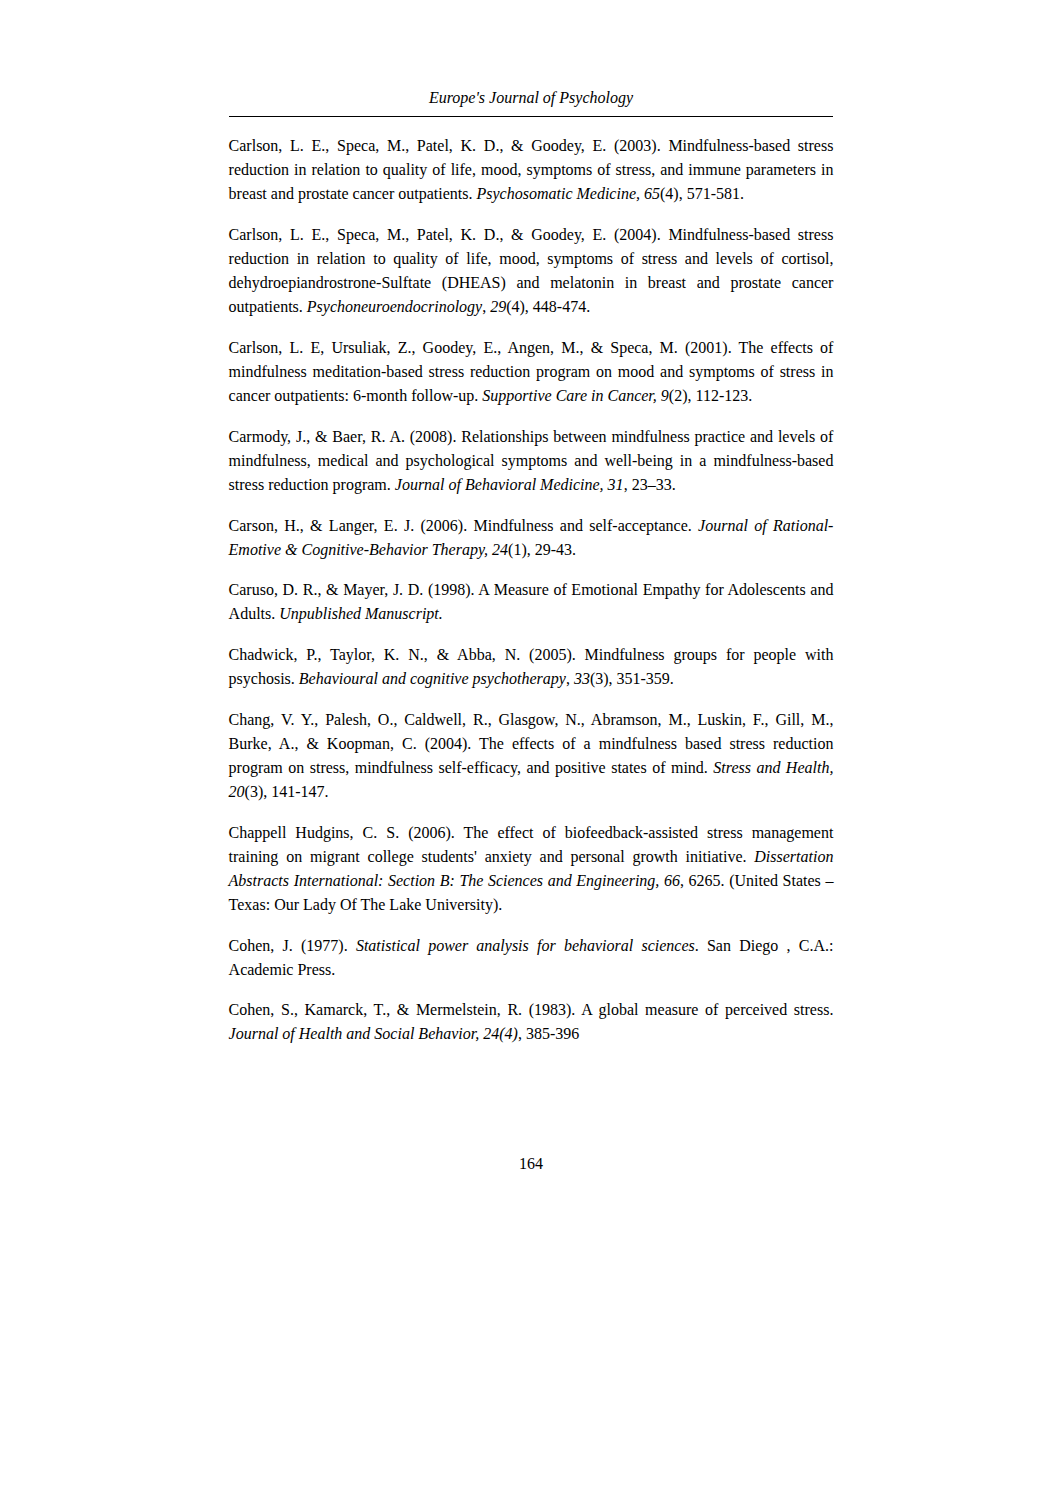Europe's Journal of Psychology
Carlson, L. E., Speca, M., Patel, K. D., & Goodey, E. (2003). Mindfulness-based stress reduction in relation to quality of life, mood, symptoms of stress, and immune parameters in breast and prostate cancer outpatients. Psychosomatic Medicine, 65(4), 571-581.
Carlson, L. E., Speca, M., Patel, K. D., & Goodey, E. (2004). Mindfulness-based stress reduction in relation to quality of life, mood, symptoms of stress and levels of cortisol, dehydroepiandrostrone-Sulftate (DHEAS) and melatonin in breast and prostate cancer outpatients. Psychoneuroendocrinology, 29(4), 448-474.
Carlson, L. E, Ursuliak, Z., Goodey, E., Angen, M., & Speca, M. (2001). The effects of mindfulness meditation-based stress reduction program on mood and symptoms of stress in cancer outpatients: 6-month follow-up. Supportive Care in Cancer, 9(2), 112-123.
Carmody, J., & Baer, R. A. (2008). Relationships between mindfulness practice and levels of mindfulness, medical and psychological symptoms and well-being in a mindfulness-based stress reduction program. Journal of Behavioral Medicine, 31, 23–33.
Carson, H., & Langer, E. J. (2006). Mindfulness and self-acceptance. Journal of Rational-Emotive & Cognitive-Behavior Therapy, 24(1), 29-43.
Caruso, D. R., & Mayer, J. D. (1998). A Measure of Emotional Empathy for Adolescents and Adults. Unpublished Manuscript.
Chadwick, P., Taylor, K. N., & Abba, N. (2005). Mindfulness groups for people with psychosis. Behavioural and cognitive psychotherapy, 33(3), 351-359.
Chang, V. Y., Palesh, O., Caldwell, R., Glasgow, N., Abramson, M., Luskin, F., Gill, M., Burke, A., & Koopman, C. (2004). The effects of a mindfulness based stress reduction program on stress, mindfulness self-efficacy, and positive states of mind. Stress and Health, 20(3), 141-147.
Chappell Hudgins, C. S. (2006). The effect of biofeedback-assisted stress management training on migrant college students' anxiety and personal growth initiative. Dissertation Abstracts International: Section B: The Sciences and Engineering, 66, 6265. (United States – Texas: Our Lady Of The Lake University).
Cohen, J. (1977). Statistical power analysis for behavioral sciences. San Diego , C.A.: Academic Press.
Cohen, S., Kamarck, T., & Mermelstein, R. (1983). A global measure of perceived stress. Journal of Health and Social Behavior, 24(4), 385-396
164